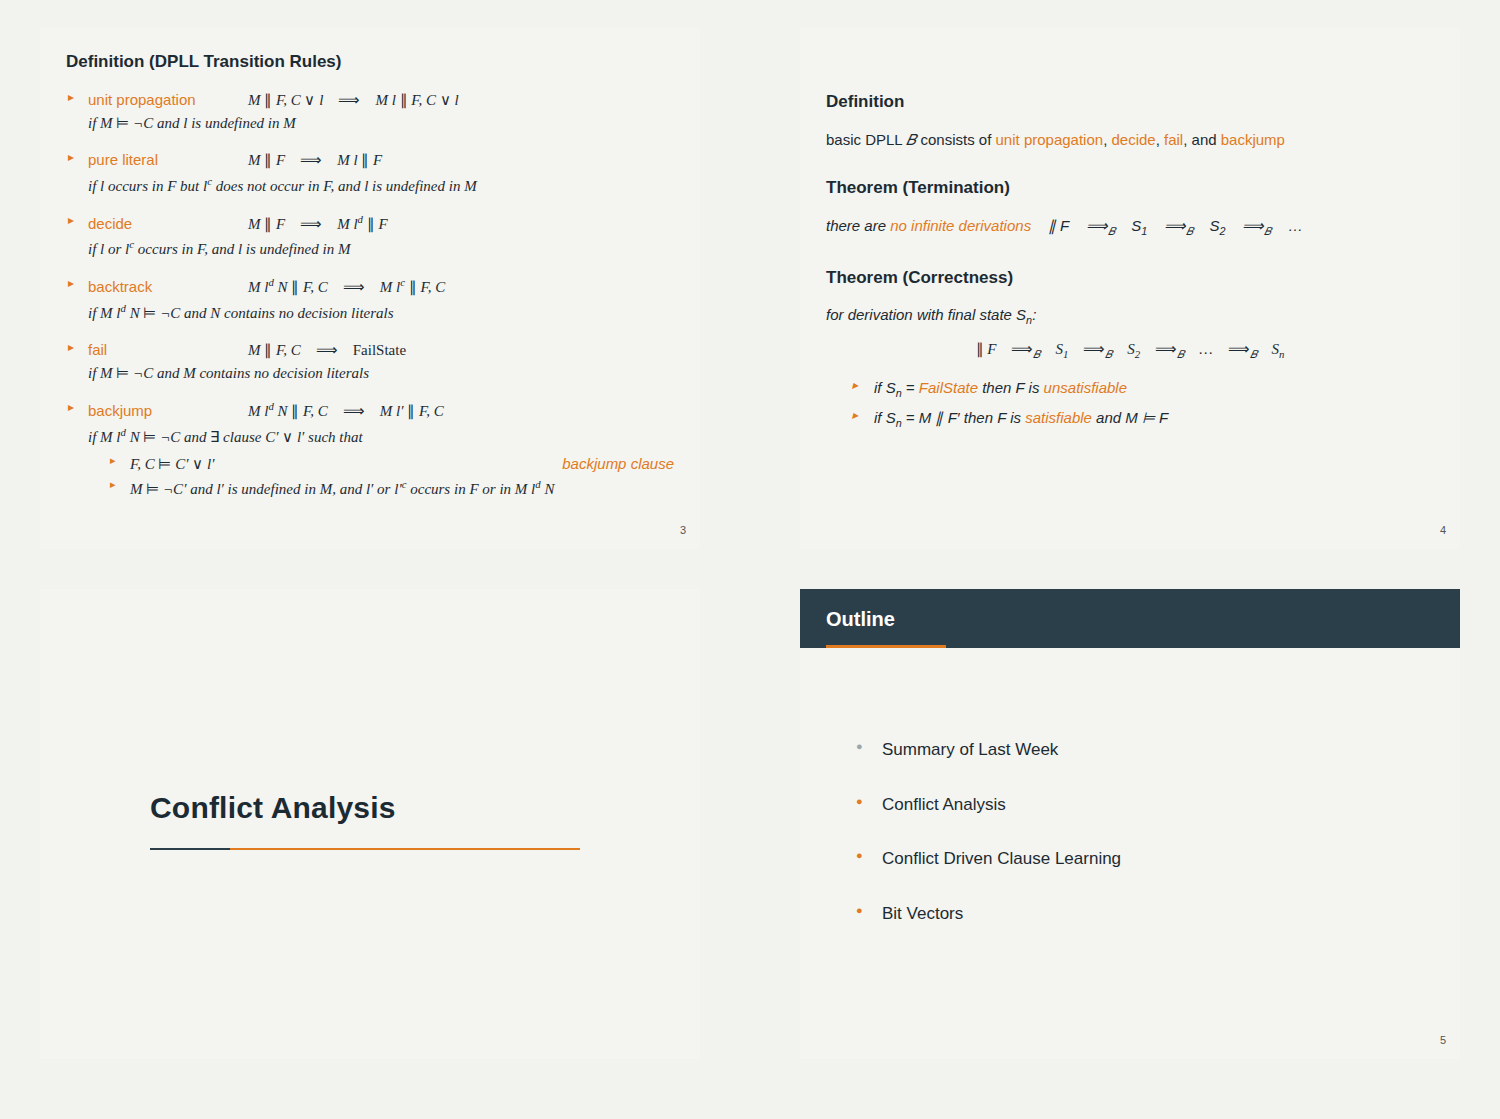Definition (DPLL Transition Rules)
unit propagation M ∥ F, C ∨ l ⟹ M l ∥ F, C ∨ l
if M ⊨ ¬C and l is undefined in M
pure literal M ∥ F ⟹ M l ∥ F
if l occurs in F but lc does not occur in F, and l is undefined in M
decide M ∥ F ⟹ M ld ∥ F
if l or lc occurs in F, and l is undefined in M
backtrack M ld N ∥ F, C ⟹ M lc ∥ F, C
if M ld N ⊨ ¬C and N contains no decision literals
fail M ∥ F, C ⟹ FailState
if M ⊨ ¬C and M contains no decision literals
backjump M ld N ∥ F, C ⟹ M l′ ∥ F, C
if M ld N ⊨ ¬C and ∃ clause C′ ∨ l′ such that
backjump clause F, C ⊨ C′ ∨ l′
M ⊨ ¬C′ and l′ is undefined in M, and l′ or l′c occurs in F or in M ld N
3
Definition
basic DPLL 𝐵 consists of unit propagation, decide, fail, and backjump
Theorem (Termination)
there are no infinite derivations ∥ F ⟹𝐵 S1 ⟹𝐵 S2 ⟹𝐵 …
Theorem (Correctness)
for derivation with final state Sn:
∥ F ⟹𝐵 S1 ⟹𝐵 S2 ⟹𝐵 … ⟹𝐵 Sn
if Sn = FailState then F is unsatisfiable
if Sn = M ∥ F′ then F is satisfiable and M ⊨ F
4
Conflict Analysis
Outline
Summary of Last Week
Conflict Analysis
Conflict Driven Clause Learning
Bit Vectors
5